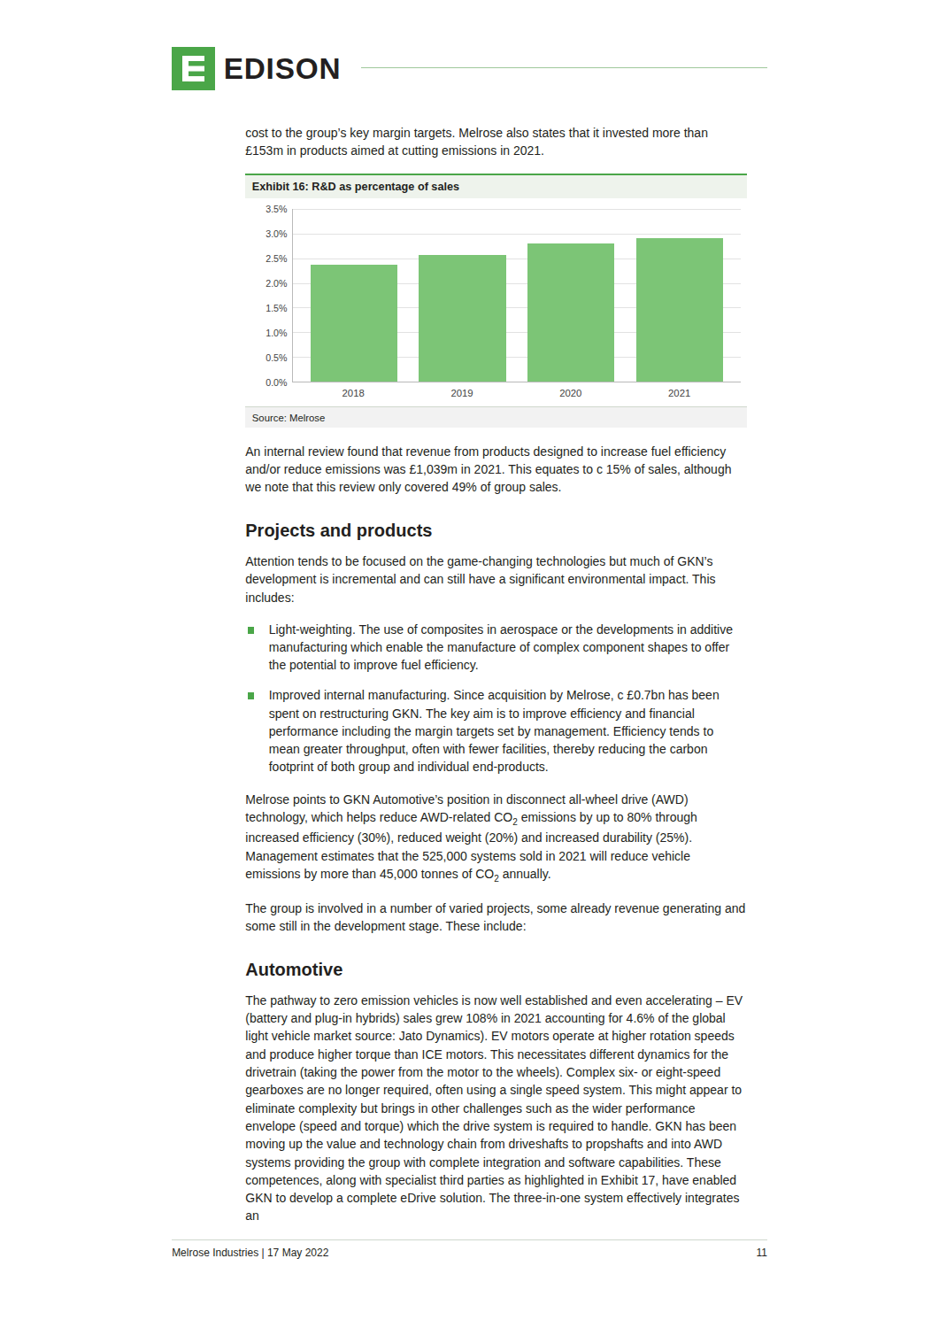EDISON
cost to the group’s key margin targets. Melrose also states that it invested more than £153m in products aimed at cutting emissions in 2021.
Exhibit 16: R&D as percentage of sales
3.5% 3.0% 2.5% 2.0% 1.5% 1.0% 0.5% 0.0%
2018 2019 2020 2021
Source: Melrose
An internal review found that revenue from products designed to increase fuel efficiency and/or reduce emissions was £1,039m in 2021. This equates to c 15% of sales, although we note that this review only covered 49% of group sales.
Projects and products
Attention tends to be focused on the game-changing technologies but much of GKN’s development is incremental and can still have a significant environmental impact. This includes:
Light-weighting. The use of composites in aerospace or the developments in additive manufacturing which enable the manufacture of complex component shapes to offer the potential to improve fuel efficiency.
Improved internal manufacturing. Since acquisition by Melrose, c £0.7bn has been spent on restructuring GKN. The key aim is to improve efficiency and financial performance including the margin targets set by management. Efficiency tends to mean greater throughput, often with fewer facilities, thereby reducing the carbon footprint of both group and individual end-products.
Melrose points to GKN Automotive’s position in disconnect all-wheel drive (AWD) technology, which helps reduce AWD-related CO2 emissions by up to 80% through increased efficiency (30%), reduced weight (20%) and increased durability (25%). Management estimates that the 525,000 systems sold in 2021 will reduce vehicle emissions by more than 45,000 tonnes of CO2 annually.
The group is involved in a number of varied projects, some already revenue generating and some still in the development stage. These include:
Automotive
The pathway to zero emission vehicles is now well established and even accelerating – EV (battery and plug-in hybrids) sales grew 108% in 2021 accounting for 4.6% of the global light vehicle market source: Jato Dynamics). EV motors operate at higher rotation speeds and produce higher torque than ICE motors. This necessitates different dynamics for the drivetrain (taking the power from the motor to the wheels). Complex six- or eight-speed gearboxes are no longer required, often using a single speed system. This might appear to eliminate complexity but brings in other challenges such as the wider performance envelope (speed and torque) which the drive system is required to handle. GKN has been moving up the value and technology chain from driveshafts to propshafts and into AWD systems providing the group with complete integration and software capabilities. These competences, along with specialist third parties as highlighted in Exhibit 17, have enabled GKN to develop a complete eDrive solution. The three-in-one system effectively integrates an
Melrose Industries | 17 May 2022 11